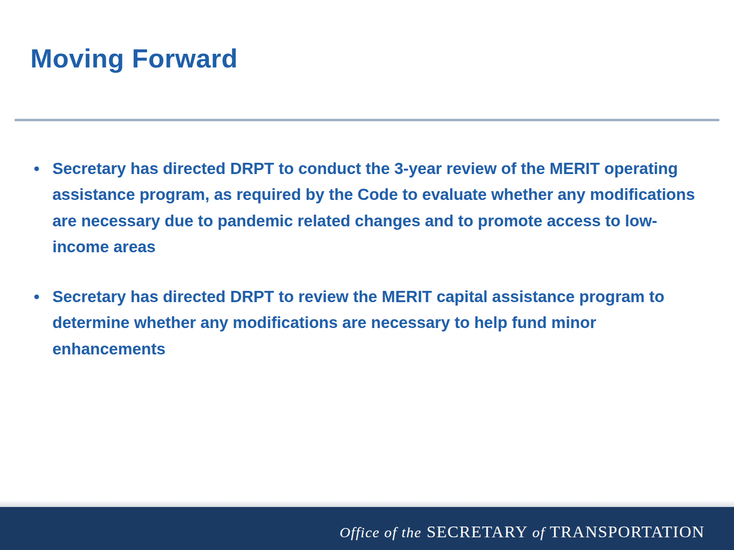Moving Forward
Secretary has directed DRPT to conduct the 3-year review of the MERIT operating assistance program, as required by the Code to evaluate whether any modifications are necessary due to pandemic related changes and to promote access to low-income areas
Secretary has directed DRPT to review the MERIT capital assistance program to determine whether any modifications are necessary to help fund minor enhancements
Office of the SECRETARY of TRANSPORTATION